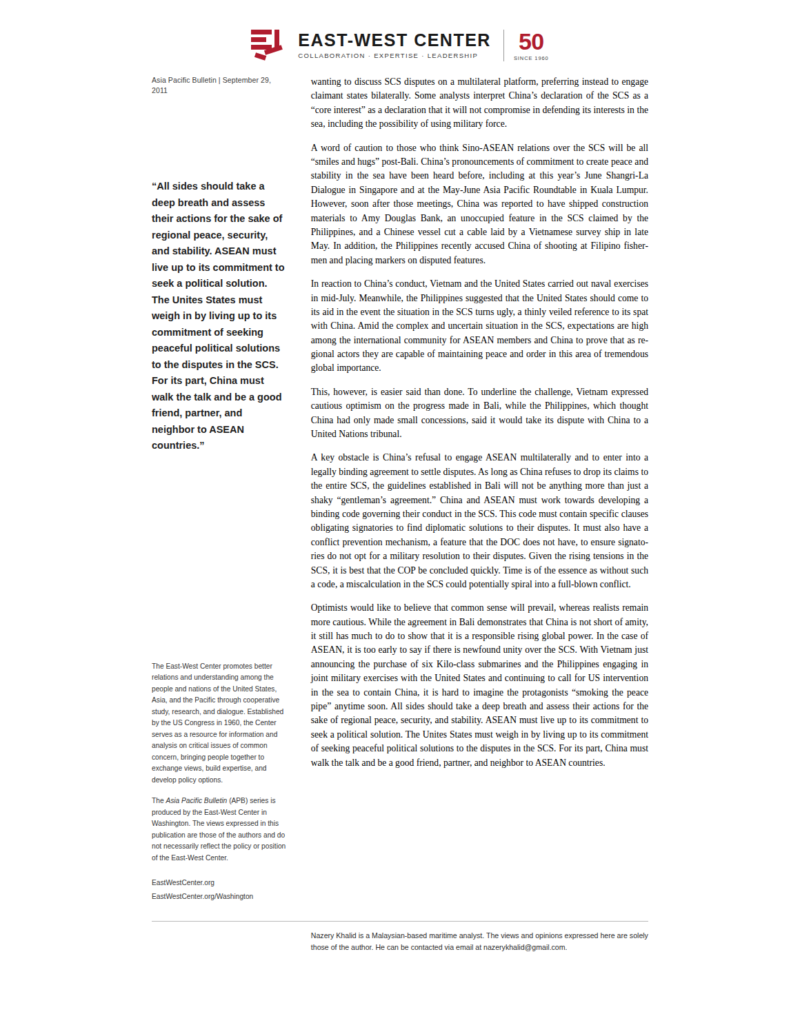EAST-WEST CENTER
COLLABORATION · EXPERTISE · LEADERSHIP
50
SINCE 1960
Asia Pacific Bulletin | September 29, 2011
“All sides should take a deep breath and assess their actions for the sake of regional peace, security, and stability. ASEAN must live up to its commitment to seek a political solution. The Unites States must weigh in by living up to its commitment of seeking peaceful political solutions to the disputes in the SCS. For its part, China must walk the talk and be a good friend, partner, and neighbor to ASEAN countries.”
The East-West Center promotes better relations and understanding among the people and nations of the United States, Asia, and the Pacific through cooperative study, research, and dialogue. Established by the US Congress in 1960, the Center serves as a resource for information and analysis on critical issues of common concern, bringing people together to exchange views, build expertise, and develop policy options.
The Asia Pacific Bulletin (APB) series is produced by the East-West Center in Washington. The views expressed in this publication are those of the authors and do not necessarily reflect the policy or position of the East-West Center.
EastWestCenter.org
EastWestCenter.org/Washington
wanting to discuss SCS disputes on a multilateral platform, preferring instead to engage claimant states bilaterally. Some analysts interpret China’s declaration of the SCS as a “core interest” as a declaration that it will not compromise in defending its interests in the sea, including the possibility of using military force.
A word of caution to those who think Sino-ASEAN relations over the SCS will be all “smiles and hugs” post-Bali. China’s pronouncements of commitment to create peace and stability in the sea have been heard before, including at this year’s June Shangri-La Dialogue in Singapore and at the May-June Asia Pacific Roundtable in Kuala Lumpur. However, soon after those meetings, China was reported to have shipped construction materials to Amy Douglas Bank, an unoccupied feature in the SCS claimed by the Philippines, and a Chinese vessel cut a cable laid by a Vietnamese survey ship in late May. In addition, the Philippines recently accused China of shooting at Filipino fishermen and placing markers on disputed features.
In reaction to China’s conduct, Vietnam and the United States carried out naval exercises in mid-July. Meanwhile, the Philippines suggested that the United States should come to its aid in the event the situation in the SCS turns ugly, a thinly veiled reference to its spat with China. Amid the complex and uncertain situation in the SCS, expectations are high among the international community for ASEAN members and China to prove that as regional actors they are capable of maintaining peace and order in this area of tremendous global importance.
This, however, is easier said than done. To underline the challenge, Vietnam expressed cautious optimism on the progress made in Bali, while the Philippines, which thought China had only made small concessions, said it would take its dispute with China to a United Nations tribunal.
A key obstacle is China’s refusal to engage ASEAN multilaterally and to enter into a legally binding agreement to settle disputes. As long as China refuses to drop its claims to the entire SCS, the guidelines established in Bali will not be anything more than just a shaky “gentleman’s agreement.” China and ASEAN must work towards developing a binding code governing their conduct in the SCS. This code must contain specific clauses obligating signatories to find diplomatic solutions to their disputes. It must also have a conflict prevention mechanism, a feature that the DOC does not have, to ensure signatories do not opt for a military resolution to their disputes. Given the rising tensions in the SCS, it is best that the COP be concluded quickly. Time is of the essence as without such a code, a miscalculation in the SCS could potentially spiral into a full-blown conflict.
Optimists would like to believe that common sense will prevail, whereas realists remain more cautious. While the agreement in Bali demonstrates that China is not short of amity, it still has much to do to show that it is a responsible rising global power. In the case of ASEAN, it is too early to say if there is newfound unity over the SCS. With Vietnam just announcing the purchase of six Kilo-class submarines and the Philippines engaging in joint military exercises with the United States and continuing to call for US intervention in the sea to contain China, it is hard to imagine the protagonists “smoking the peace pipe” anytime soon. All sides should take a deep breath and assess their actions for the sake of regional peace, security, and stability. ASEAN must live up to its commitment to seek a political solution. The Unites States must weigh in by living up to its commitment of seeking peaceful political solutions to the disputes in the SCS. For its part, China must walk the talk and be a good friend, partner, and neighbor to ASEAN countries.
Nazery Khalid is a Malaysian-based maritime analyst. The views and opinions expressed here are solely those of the author. He can be contacted via email at nazerykhalid@gmail.com.